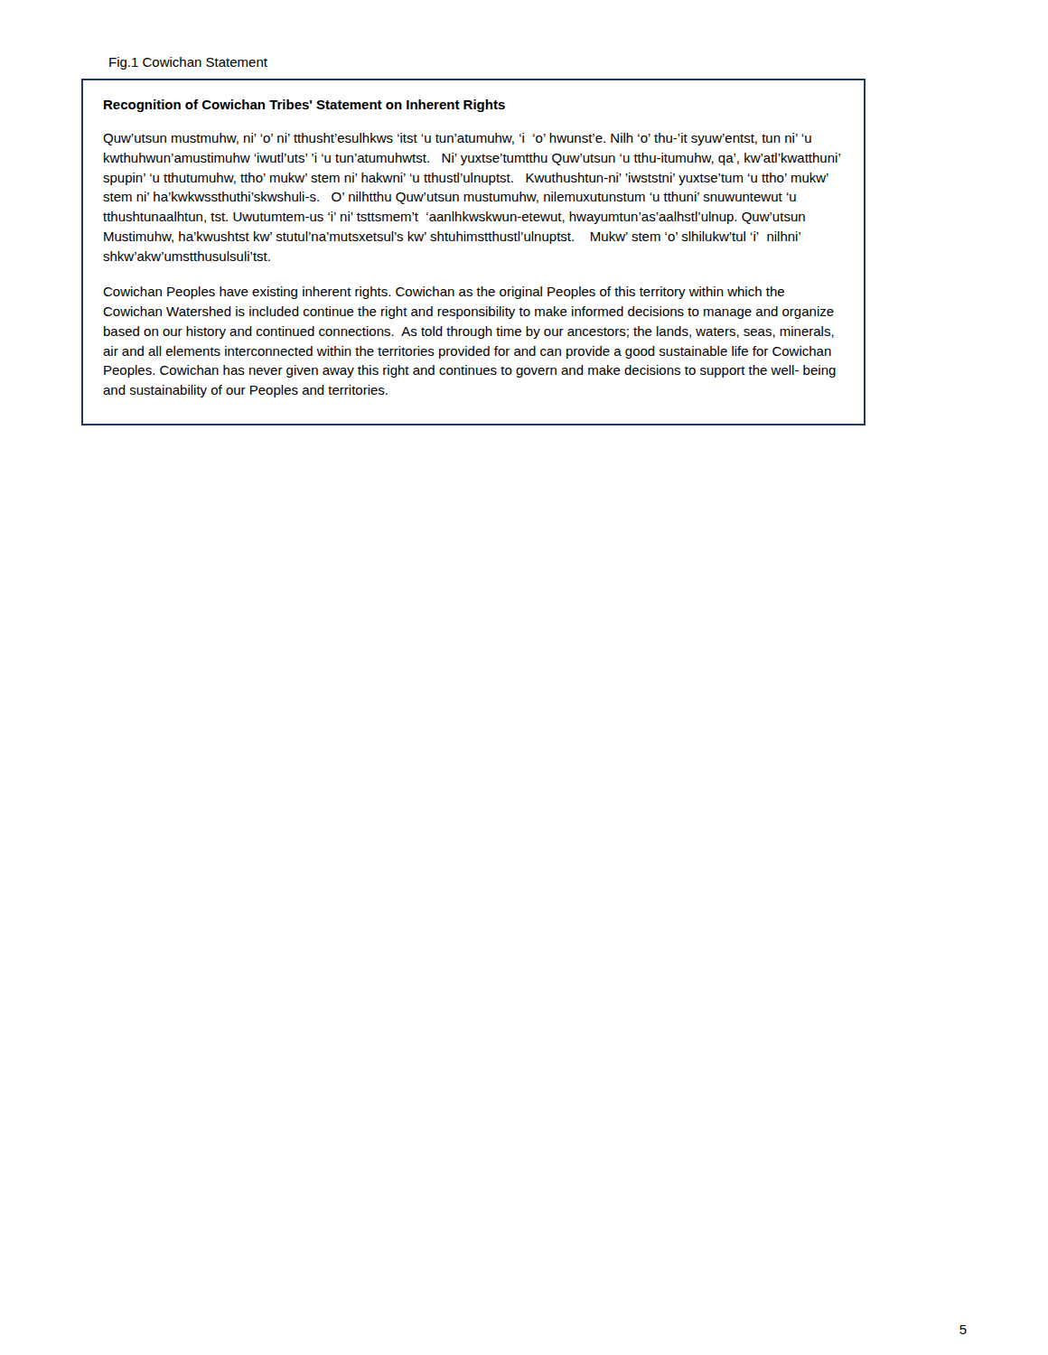Fig.1 Cowichan Statement
Recognition of Cowichan Tribes' Statement on Inherent Rights
Quw’utsun mustmuhw, ni’ ‘o’ ni’ tthusht’esulhkws ‘itst ‘u tun’atumuhw, ‘i ‘o’ hwunst’e. Nilh ‘o’ thu-’it syuw’entst, tun ni’ ‘u kwthuhwun’amustimuhw ‘iwutl’uts’ ’i ‘u tun’atumuhwtst. Ni’ yuxtse’tumtthu Quw’utsun ‘u tthu-itumuhw, qa’, kw’atl’kwatthuni’ spupin’ ‘u tthutumuhw, ttho’ mukw’ stem ni’ hakwni’ ‘u tthustl’ulnuptst. Kwuthushtun-ni’ ’iwststni’ yuxtse’tum ‘u ttho’ mukw’ stem ni’ ha’kwkwssthuthi’skwshuli-s. O’ nilhtthu Quw’utsun mustumuhw, nilemuxutunstum ‘u tthuni’ snuwuntewut ‘u tthushtunaalhtun, tst. Uwutumtem-us ‘i’ ni’ tsttsmem’t ‘aanlhkwskwun-etewut, hwayumtun’as’aalhstl’ulnup. Quw’utsun Mustimuhw, ha’kwushtst kw’ stutul’na’mutsxetsul’s kw’ shtuhimstthustl’ulnuptst. Mukw’ stem ‘o’ slhilukw’tul ‘i’ nilhni’ shkw’akw’umstthusulsuli’tst.
Cowichan Peoples have existing inherent rights. Cowichan as the original Peoples of this territory within which the Cowichan Watershed is included continue the right and responsibility to make informed decisions to manage and organize based on our history and continued connections. As told through time by our ancestors; the lands, waters, seas, minerals, air and all elements interconnected within the territories provided for and can provide a good sustainable life for Cowichan Peoples. Cowichan has never given away this right and continues to govern and make decisions to support the well- being and sustainability of our Peoples and territories.
5